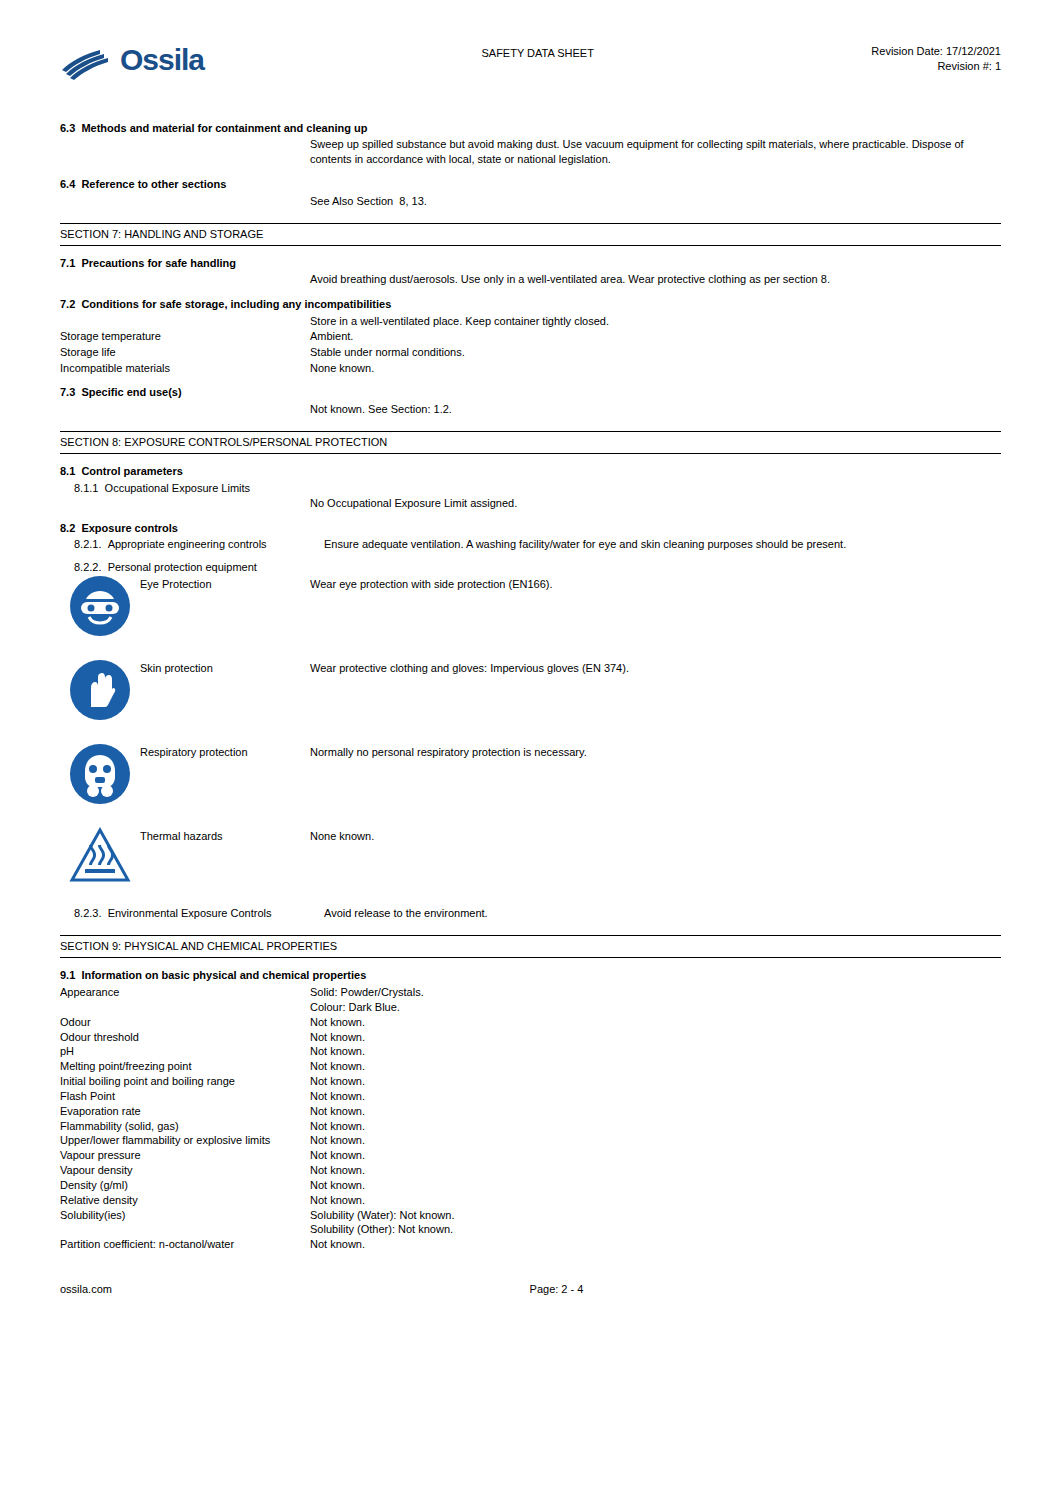Ossila
SAFETY DATA SHEET
Revision Date: 17/12/2021
Revision #: 1
6.3 Methods and material for containment and cleaning up
Sweep up spilled substance but avoid making dust. Use vacuum equipment for collecting spilt materials, where practicable. Dispose of contents in accordance with local, state or national legislation.
6.4 Reference to other sections
See Also Section 8, 13.
SECTION 7: HANDLING AND STORAGE
7.1 Precautions for safe handling
Avoid breathing dust/aerosols. Use only in a well-ventilated area. Wear protective clothing as per section 8.
7.2 Conditions for safe storage, including any incompatibilities
Store in a well-ventilated place. Keep container tightly closed.
Storage temperature
Ambient.
Storage life
Stable under normal conditions.
Incompatible materials
None known.
7.3 Specific end use(s)
Not known. See Section: 1.2.
SECTION 8: EXPOSURE CONTROLS/PERSONAL PROTECTION
8.1 Control parameters
8.1.1 Occupational Exposure Limits
No Occupational Exposure Limit assigned.
8.2 Exposure controls
8.2.1. Appropriate engineering controls
Ensure adequate ventilation. A washing facility/water for eye and skin cleaning purposes should be present.
8.2.2. Personal protection equipment
Eye Protection
Wear eye protection with side protection (EN166).
Skin protection
Wear protective clothing and gloves: Impervious gloves (EN 374).
Respiratory protection
Normally no personal respiratory protection is necessary.
Thermal hazards
None known.
8.2.3. Environmental Exposure Controls
Avoid release to the environment.
SECTION 9: PHYSICAL AND CHEMICAL PROPERTIES
9.1 Information on basic physical and chemical properties
Appearance
Solid: Powder/Crystals.
Colour: Dark Blue.
Odour
Not known.
Odour threshold
Not known.
pH
Not known.
Melting point/freezing point
Not known.
Initial boiling point and boiling range
Not known.
Flash Point
Not known.
Evaporation rate
Not known.
Flammability (solid, gas)
Not known.
Upper/lower flammability or explosive limits
Not known.
Vapour pressure
Not known.
Vapour density
Not known.
Density (g/ml)
Not known.
Relative density
Not known.
Solubility(ies)
Solubility (Water): Not known.
Solubility (Other): Not known.
Partition coefficient: n-octanol/water
Not known.
ossila.com
Page: 2 - 4